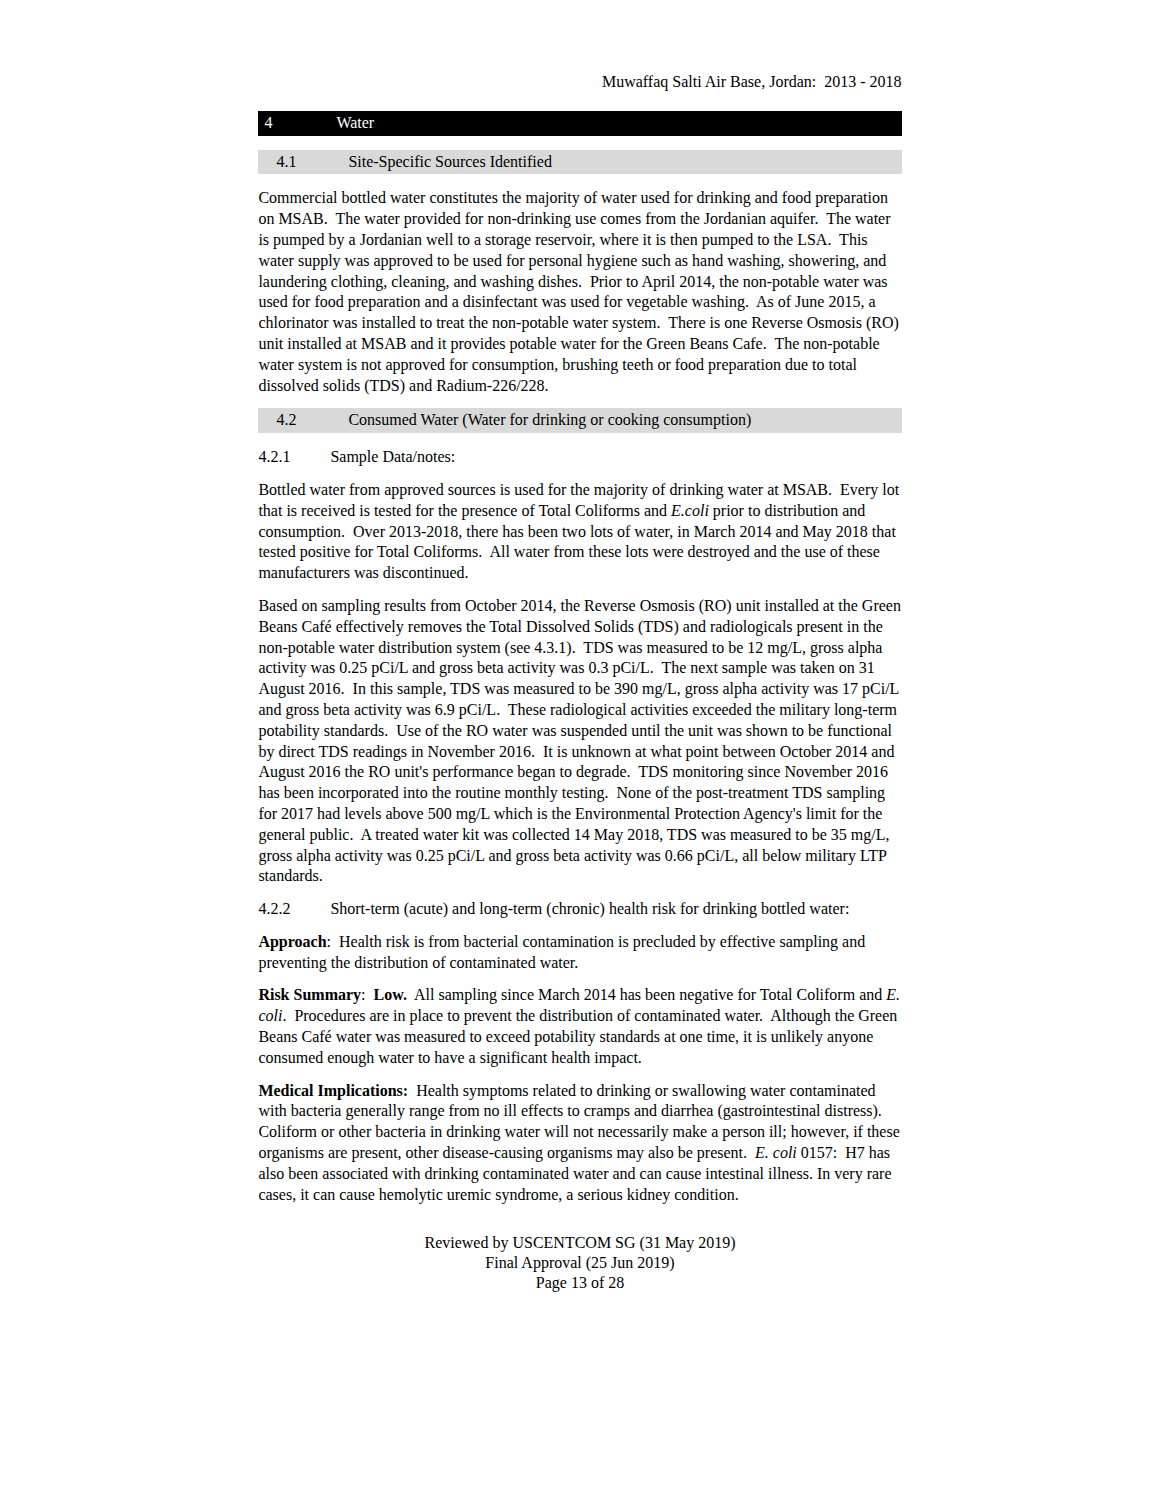Muwaffaq Salti Air Base, Jordan: 2013 - 2018
4 Water
4.1 Site-Specific Sources Identified
Commercial bottled water constitutes the majority of water used for drinking and food preparation on MSAB. The water provided for non-drinking use comes from the Jordanian aquifer. The water is pumped by a Jordanian well to a storage reservoir, where it is then pumped to the LSA. This water supply was approved to be used for personal hygiene such as hand washing, showering, and laundering clothing, cleaning, and washing dishes. Prior to April 2014, the non-potable water was used for food preparation and a disinfectant was used for vegetable washing. As of June 2015, a chlorinator was installed to treat the non-potable water system. There is one Reverse Osmosis (RO) unit installed at MSAB and it provides potable water for the Green Beans Cafe. The non-potable water system is not approved for consumption, brushing teeth or food preparation due to total dissolved solids (TDS) and Radium-226/228.
4.2 Consumed Water (Water for drinking or cooking consumption)
4.2.1 Sample Data/notes:
Bottled water from approved sources is used for the majority of drinking water at MSAB. Every lot that is received is tested for the presence of Total Coliforms and E.coli prior to distribution and consumption. Over 2013-2018, there has been two lots of water, in March 2014 and May 2018 that tested positive for Total Coliforms. All water from these lots were destroyed and the use of these manufacturers was discontinued.
Based on sampling results from October 2014, the Reverse Osmosis (RO) unit installed at the Green Beans Café effectively removes the Total Dissolved Solids (TDS) and radiologicals present in the non-potable water distribution system (see 4.3.1). TDS was measured to be 12 mg/L, gross alpha activity was 0.25 pCi/L and gross beta activity was 0.3 pCi/L. The next sample was taken on 31 August 2016. In this sample, TDS was measured to be 390 mg/L, gross alpha activity was 17 pCi/L and gross beta activity was 6.9 pCi/L. These radiological activities exceeded the military long-term potability standards. Use of the RO water was suspended until the unit was shown to be functional by direct TDS readings in November 2016. It is unknown at what point between October 2014 and August 2016 the RO unit's performance began to degrade. TDS monitoring since November 2016 has been incorporated into the routine monthly testing. None of the post-treatment TDS sampling for 2017 had levels above 500 mg/L which is the Environmental Protection Agency's limit for the general public. A treated water kit was collected 14 May 2018, TDS was measured to be 35 mg/L, gross alpha activity was 0.25 pCi/L and gross beta activity was 0.66 pCi/L, all below military LTP standards.
4.2.2 Short-term (acute) and long-term (chronic) health risk for drinking bottled water:
Approach: Health risk is from bacterial contamination is precluded by effective sampling and preventing the distribution of contaminated water.
Risk Summary: Low. All sampling since March 2014 has been negative for Total Coliform and E. coli. Procedures are in place to prevent the distribution of contaminated water. Although the Green Beans Café water was measured to exceed potability standards at one time, it is unlikely anyone consumed enough water to have a significant health impact.
Medical Implications: Health symptoms related to drinking or swallowing water contaminated with bacteria generally range from no ill effects to cramps and diarrhea (gastrointestinal distress). Coliform or other bacteria in drinking water will not necessarily make a person ill; however, if these organisms are present, other disease-causing organisms may also be present. E. coli 0157: H7 has also been associated with drinking contaminated water and can cause intestinal illness. In very rare cases, it can cause hemolytic uremic syndrome, a serious kidney condition.
Reviewed by USCENTCOM SG (31 May 2019)
Final Approval (25 Jun 2019)
Page 13 of 28